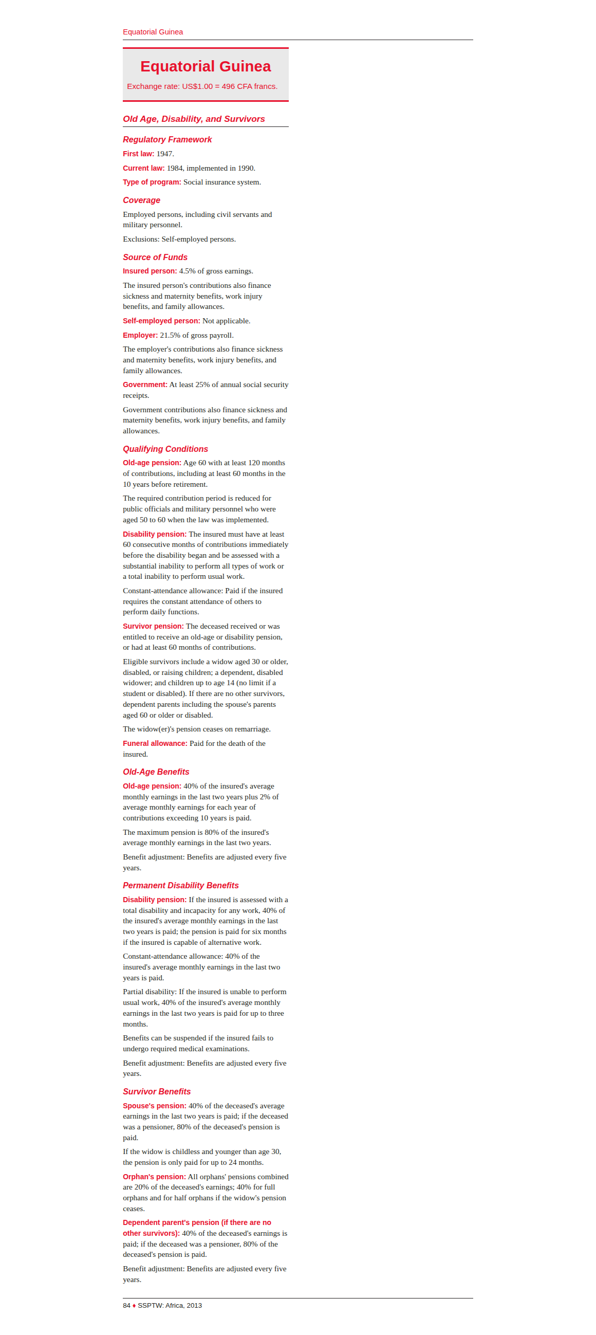Equatorial Guinea
Equatorial Guinea
Exchange rate: US$1.00 = 496 CFA francs.
Old Age, Disability, and Survivors
Regulatory Framework
First law: 1947.
Current law: 1984, implemented in 1990.
Type of program: Social insurance system.
Coverage
Employed persons, including civil servants and military personnel.
Exclusions: Self-employed persons.
Source of Funds
Insured person: 4.5% of gross earnings.
The insured person's contributions also finance sickness and maternity benefits, work injury benefits, and family allowances.
Self-employed person: Not applicable.
Employer: 21.5% of gross payroll.
The employer's contributions also finance sickness and maternity benefits, work injury benefits, and family allowances.
Government: At least 25% of annual social security receipts.
Government contributions also finance sickness and maternity benefits, work injury benefits, and family allowances.
Qualifying Conditions
Old-age pension: Age 60 with at least 120 months of contributions, including at least 60 months in the 10 years before retirement.
The required contribution period is reduced for public officials and military personnel who were aged 50 to 60 when the law was implemented.
Disability pension: The insured must have at least 60 consecutive months of contributions immediately before the disability began and be assessed with a substantial inability to perform all types of work or a total inability to perform usual work.
Constant-attendance allowance: Paid if the insured requires the constant attendance of others to perform daily functions.
Survivor pension: The deceased received or was entitled to receive an old-age or disability pension, or had at least 60 months of contributions.
Eligible survivors include a widow aged 30 or older, disabled, or raising children; a dependent, disabled widower; and children up to age 14 (no limit if a student or disabled). If there are no other survivors, dependent parents including the spouse's parents aged 60 or older or disabled.
The widow(er)'s pension ceases on remarriage.
Funeral allowance: Paid for the death of the insured.
Old-Age Benefits
Old-age pension: 40% of the insured's average monthly earnings in the last two years plus 2% of average monthly earnings for each year of contributions exceeding 10 years is paid.
The maximum pension is 80% of the insured's average monthly earnings in the last two years.
Benefit adjustment: Benefits are adjusted every five years.
Permanent Disability Benefits
Disability pension: If the insured is assessed with a total disability and incapacity for any work, 40% of the insured's average monthly earnings in the last two years is paid; the pension is paid for six months if the insured is capable of alternative work.
Constant-attendance allowance: 40% of the insured's average monthly earnings in the last two years is paid.
Partial disability: If the insured is unable to perform usual work, 40% of the insured's average monthly earnings in the last two years is paid for up to three months.
Benefits can be suspended if the insured fails to undergo required medical examinations.
Benefit adjustment: Benefits are adjusted every five years.
Survivor Benefits
Spouse's pension: 40% of the deceased's average earnings in the last two years is paid; if the deceased was a pensioner, 80% of the deceased's pension is paid.
If the widow is childless and younger than age 30, the pension is only paid for up to 24 months.
Orphan's pension: All orphans' pensions combined are 20% of the deceased's earnings; 40% for full orphans and for half orphans if the widow's pension ceases.
Dependent parent's pension (if there are no other survivors): 40% of the deceased's earnings is paid; if the deceased was a pensioner, 80% of the deceased's pension is paid.
Benefit adjustment: Benefits are adjusted every five years.
84 ♦ SSPTW: Africa, 2013